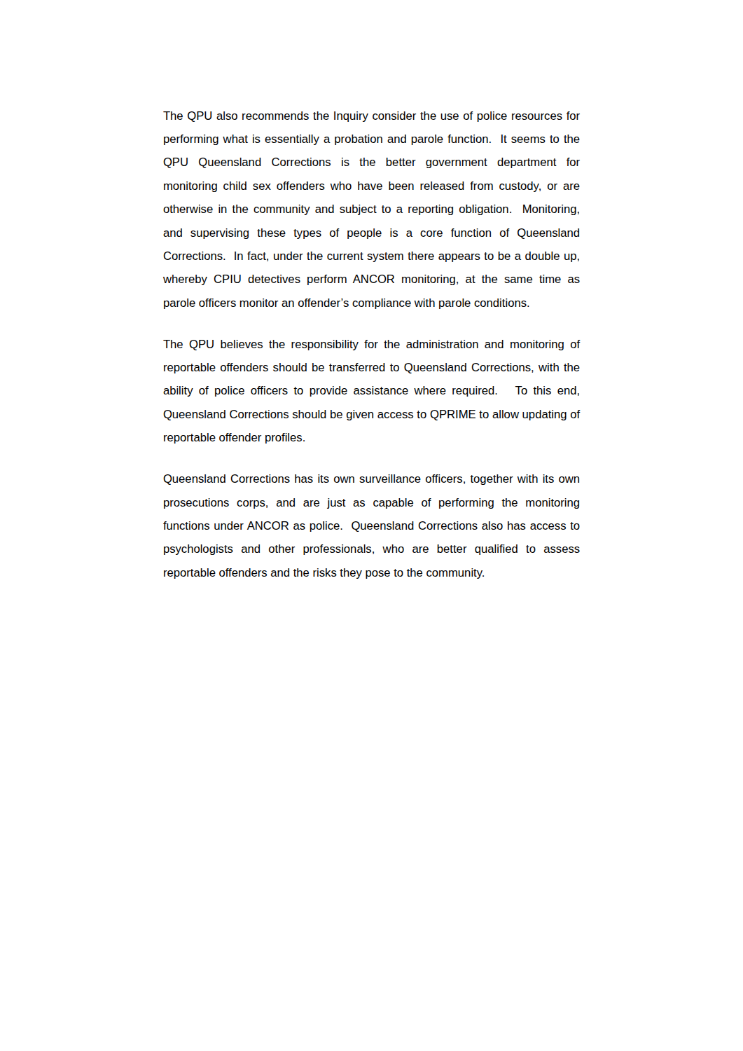The QPU also recommends the Inquiry consider the use of police resources for performing what is essentially a probation and parole function. It seems to the QPU Queensland Corrections is the better government department for monitoring child sex offenders who have been released from custody, or are otherwise in the community and subject to a reporting obligation. Monitoring, and supervising these types of people is a core function of Queensland Corrections. In fact, under the current system there appears to be a double up, whereby CPIU detectives perform ANCOR monitoring, at the same time as parole officers monitor an offender’s compliance with parole conditions.
The QPU believes the responsibility for the administration and monitoring of reportable offenders should be transferred to Queensland Corrections, with the ability of police officers to provide assistance where required. To this end, Queensland Corrections should be given access to QPRIME to allow updating of reportable offender profiles.
Queensland Corrections has its own surveillance officers, together with its own prosecutions corps, and are just as capable of performing the monitoring functions under ANCOR as police. Queensland Corrections also has access to psychologists and other professionals, who are better qualified to assess reportable offenders and the risks they pose to the community.